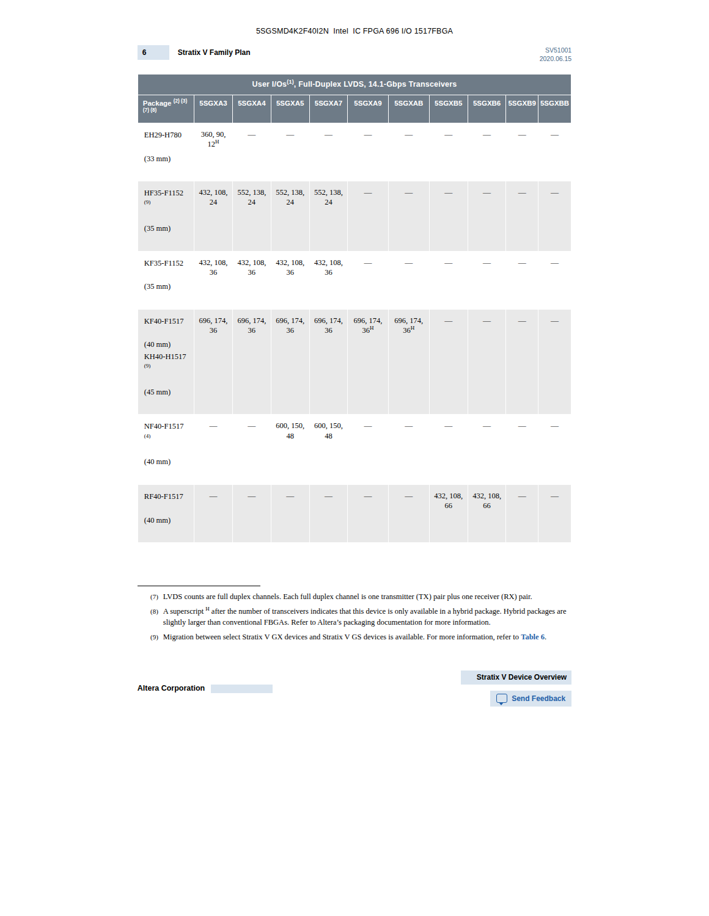5SGSMD4K2F40I2N Intel IC FPGA 696 I/O 1517FBGA
6
Stratix V Family Plan
SV51001
2020.06.15
| User I/Os (1) , Full-Duplex LVDS, 14.1-Gbps Transceivers |
| --- |
| Package (2) (3) (7) (8) | 5SGXA3 | 5SGXA4 | 5SGXA5 | 5SGXA7 | 5SGXA9 | 5SGXAB | 5SGXB5 | 5SGXB6 | 5SGXB9 | 5SGXBB |
| EH29-H780 (33 mm) | 360, 90, 12 H | — | — | — | — | — | — | — | — | — |
| HF35-F1152 (9) (35 mm) | 432, 108, 24 | 552, 138, 24 | 552, 138, 24 | 552, 138, 24 | — | — | — | — | — | — |
| KF35-F1152 (35 mm) | 432, 108, 36 | 432, 108, 36 | 432, 108, 36 | 432, 108, 36 | — | — | — | — | — | — |
| KF40-F1517 (40 mm) KH40-H1517 (9) (45 mm) | 696, 174, 36 | 696, 174, 36 | 696, 174, 36 | 696, 174, 36 | 696, 174, 36 H | 696, 174, 36 H | — | — | — | — |
| NF40-F1517 (4) (40 mm) | — | — | 600, 150, 48 | 600, 150, 48 | — | — | — | — | — | — |
| RF40-F1517 (40 mm) | — | — | — | — | — | — | 432, 108, 66 | 432, 108, 66 | — | — |
(7)
LVDS counts are full duplex channels. Each full duplex channel is one transmitter (TX) pair plus one receiver (RX) pair.
(8)
A superscript H after the number of transceivers indicates that this device is only available in a hybrid package. Hybrid packages are slightly larger than conventional FBGAs. Refer to Altera’s packaging documentation for more information.
(9)
Migration between select Stratix V GX devices and Stratix V GS devices is available. For more information, refer to Table 6.
Altera Corporation
Stratix V Device Overview
Send Feedback